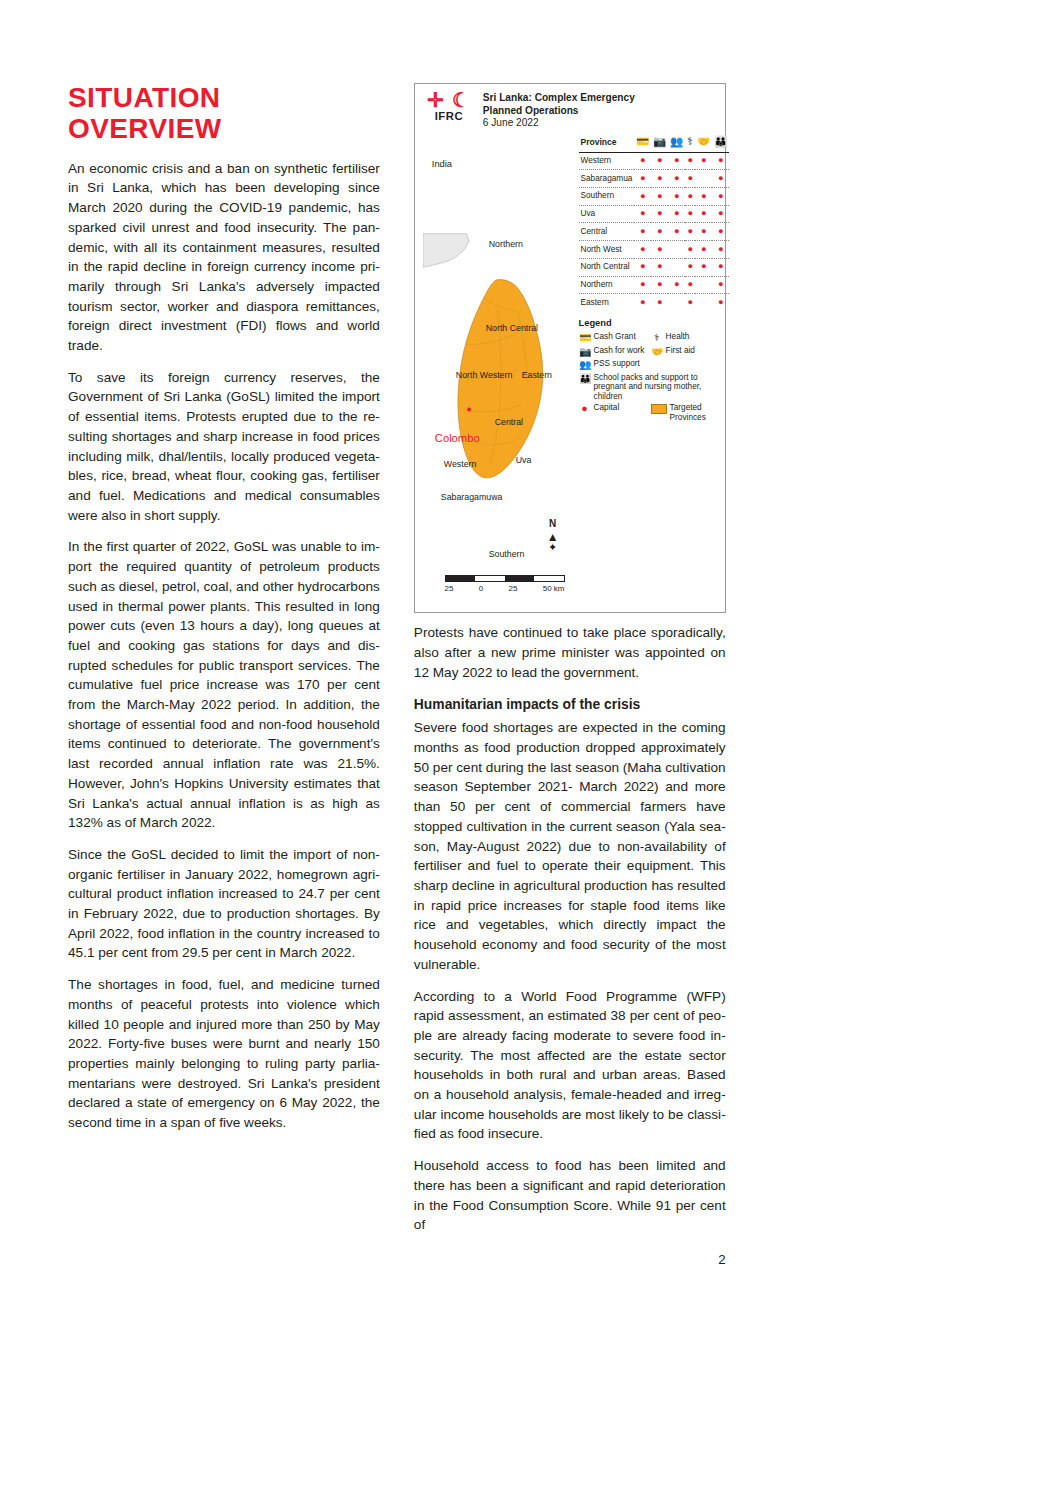SITUATION OVERVIEW
An economic crisis and a ban on synthetic fertiliser in Sri Lanka, which has been developing since March 2020 during the COVID-19 pandemic, has sparked civil unrest and food insecurity. The pandemic, with all its containment measures, resulted in the rapid decline in foreign currency income primarily through Sri Lanka's adversely impacted tourism sector, worker and diaspora remittances, foreign direct investment (FDI) flows and world trade.
To save its foreign currency reserves, the Government of Sri Lanka (GoSL) limited the import of essential items. Protests erupted due to the resulting shortages and sharp increase in food prices including milk, dhal/lentils, locally produced vegetables, rice, bread, wheat flour, cooking gas, fertiliser and fuel. Medications and medical consumables were also in short supply.
In the first quarter of 2022, GoSL was unable to import the required quantity of petroleum products such as diesel, petrol, coal, and other hydrocarbons used in thermal power plants. This resulted in long power cuts (even 13 hours a day), long queues at fuel and cooking gas stations for days and disrupted schedules for public transport services. The cumulative fuel price increase was 170 per cent from the March-May 2022 period. In addition, the shortage of essential food and non-food household items continued to deteriorate. The government's last recorded annual inflation rate was 21.5%. However, John's Hopkins University estimates that Sri Lanka's actual annual inflation is as high as 132% as of March 2022.
Since the GoSL decided to limit the import of non-organic fertiliser in January 2022, homegrown agricultural product inflation increased to 24.7 per cent in February 2022, due to production shortages. By April 2022, food inflation in the country increased to 45.1 per cent from 29.5 per cent in March 2022.
The shortages in food, fuel, and medicine turned months of peaceful protests into violence which killed 10 people and injured more than 250 by May 2022. Forty-five buses were burnt and nearly 150 properties mainly belonging to ruling party parliamentarians were destroyed. Sri Lanka's president declared a state of emergency on 6 May 2022, the second time in a span of five weeks.
✛ ☾
IFRC
Sri Lanka: Complex Emergency
Planned Operations
6 June 2022
India Northern North Central North Western Eastern Central Colombo Western Uva Sabaragamuwa Southern
N
▲
✦
2502550 km
| Province | 💳 | 📷 | 👥 | ⚕ | 🤝 | 👪 |
| --- | --- | --- | --- | --- | --- | --- |
| Western | ● | ● | ● | ● | ● | ● |
| Sabaragamua | ● | ● | ● | ● | | ● |
| Southern | ● | ● | ● | ● | ● | ● |
| Uva | ● | ● | ● | ● | ● | ● |
| Central | ● | ● | ● | ● | ● | ● |
| North West | ● | ● | | ● | ● | ● |
| North Central | ● | ● | | ● | ● | ● |
| Northern | ● | ● | ● | ● | | ● |
| Eastern | ● | ● | | ● | | ● |
Legend
💳Cash Grant
⚕Health
📷Cash for work
🤝First aid
👥PSS support
👪 School packs and support to pregnant and nursing mother, children
●Capital
Targeted Provinces
Protests have continued to take place sporadically, also after a new prime minister was appointed on 12 May 2022 to lead the government.
Humanitarian impacts of the crisis
Severe food shortages are expected in the coming months as food production dropped approximately 50 per cent during the last season (Maha cultivation season September 2021- March 2022) and more than 50 per cent of commercial farmers have stopped cultivation in the current season (Yala season, May-August 2022) due to non-availability of fertiliser and fuel to operate their equipment. This sharp decline in agricultural production has resulted in rapid price increases for staple food items like rice and vegetables, which directly impact the household economy and food security of the most vulnerable.
According to a World Food Programme (WFP) rapid assessment, an estimated 38 per cent of people are already facing moderate to severe food insecurity. The most affected are the estate sector households in both rural and urban areas. Based on a household analysis, female-headed and irregular income households are most likely to be classified as food insecure.
Household access to food has been limited and there has been a significant and rapid deterioration in the Food Consumption Score. While 91 per cent of
2